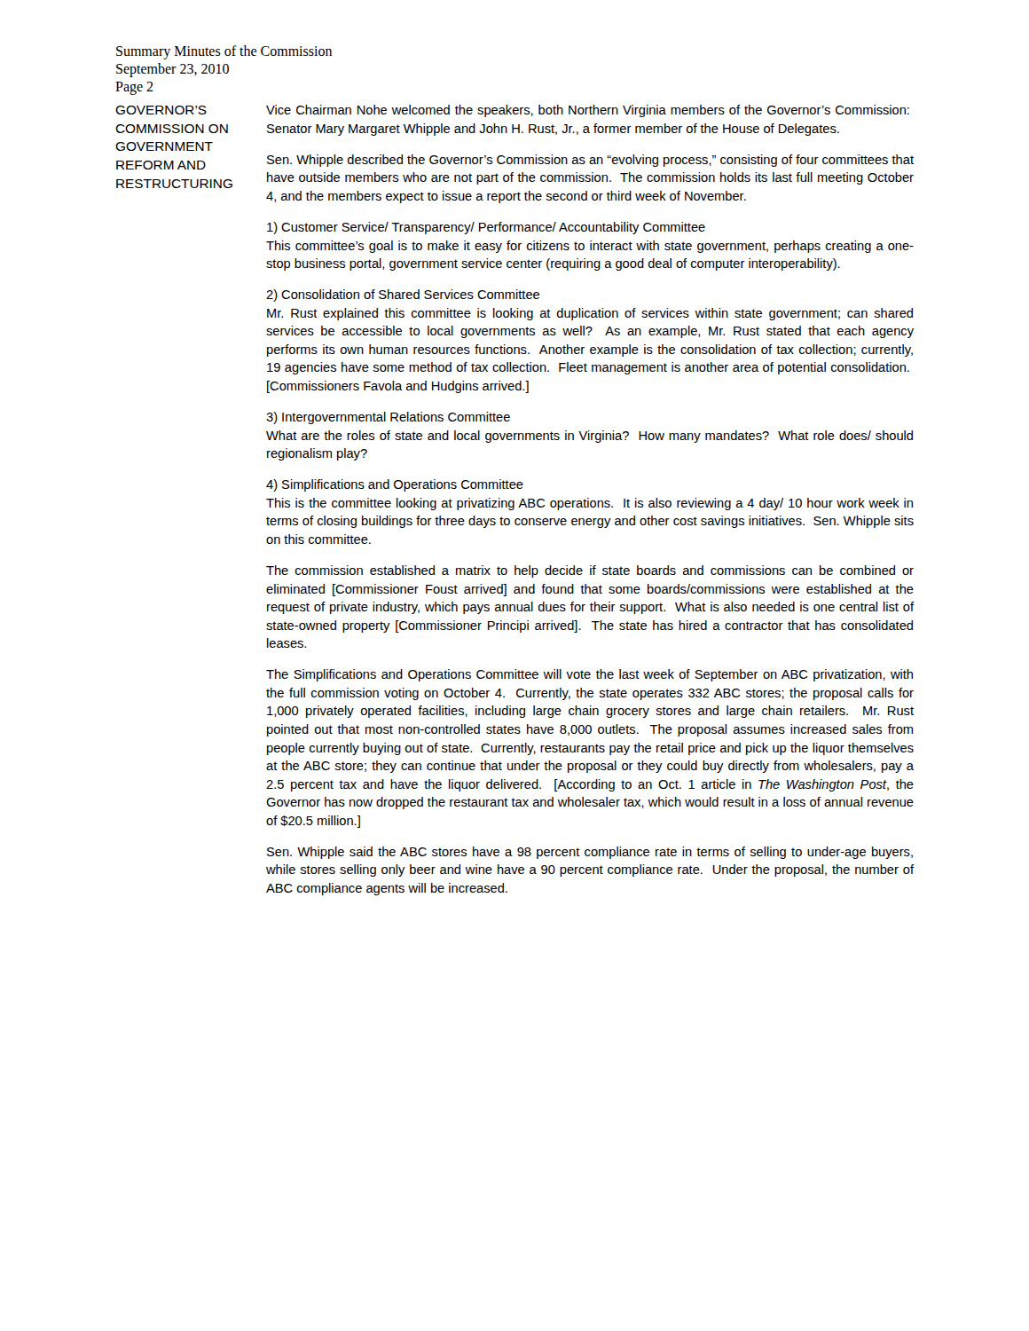Summary Minutes of the Commission
September 23, 2010
Page 2
| GOVERNOR’S COMMISSION ON GOVERNMENT REFORM AND RESTRUCTURING | Vice Chairman Nohe welcomed the speakers, both Northern Virginia members of the Governor’s Commission: Senator Mary Margaret Whipple and John H. Rust, Jr., a former member of the House of Delegates. Sen. Whipple described the Governor’s Commission as an “evolving process,” consisting of four committees that have outside members who are not part of the commission. The commission holds its last full meeting October 4, and the members expect to issue a report the second or third week of November. 1) Customer Service/ Transparency/ Performance/ Accountability Committee This committee’s goal is to make it easy for citizens to interact with state government, perhaps creating a one-stop business portal, government service center (requiring a good deal of computer interoperability). 2) Consolidation of Shared Services Committee Mr. Rust explained this committee is looking at duplication of services within state government; can shared services be accessible to local governments as well? As an example, Mr. Rust stated that each agency performs its own human resources functions. Another example is the consolidation of tax collection; currently, 19 agencies have some method of tax collection. Fleet management is another area of potential consolidation. [Commissioners Favola and Hudgins arrived.] 3) Intergovernmental Relations Committee What are the roles of state and local governments in Virginia? How many mandates? What role does/ should regionalism play? 4) Simplifications and Operations Committee This is the committee looking at privatizing ABC operations. It is also reviewing a 4 day/ 10 hour work week in terms of closing buildings for three days to conserve energy and other cost savings initiatives. Sen. Whipple sits on this committee. The commission established a matrix to help decide if state boards and commissions can be combined or eliminated [Commissioner Foust arrived] and found that some boards/commissions were established at the request of private industry, which pays annual dues for their support. What is also needed is one central list of state-owned property [Commissioner Principi arrived]. The state has hired a contractor that has consolidated leases. The Simplifications and Operations Committee will vote the last week of September on ABC privatization, with the full commission voting on October 4. Currently, the state operates 332 ABC stores; the proposal calls for 1,000 privately operated facilities, including large chain grocery stores and large chain retailers. Mr. Rust pointed out that most non-controlled states have 8,000 outlets. The proposal assumes increased sales from people currently buying out of state. Currently, restaurants pay the retail price and pick up the liquor themselves at the ABC store; they can continue that under the proposal or they could buy directly from wholesalers, pay a 2.5 percent tax and have the liquor delivered. [According to an Oct. 1 article in The Washington Post , the Governor has now dropped the restaurant tax and wholesaler tax, which would result in a loss of annual revenue of $20.5 million.] Sen. Whipple said the ABC stores have a 98 percent compliance rate in terms of selling to under-age buyers, while stores selling only beer and wine have a 90 percent compliance rate. Under the proposal, the number of ABC compliance agents will be increased. |